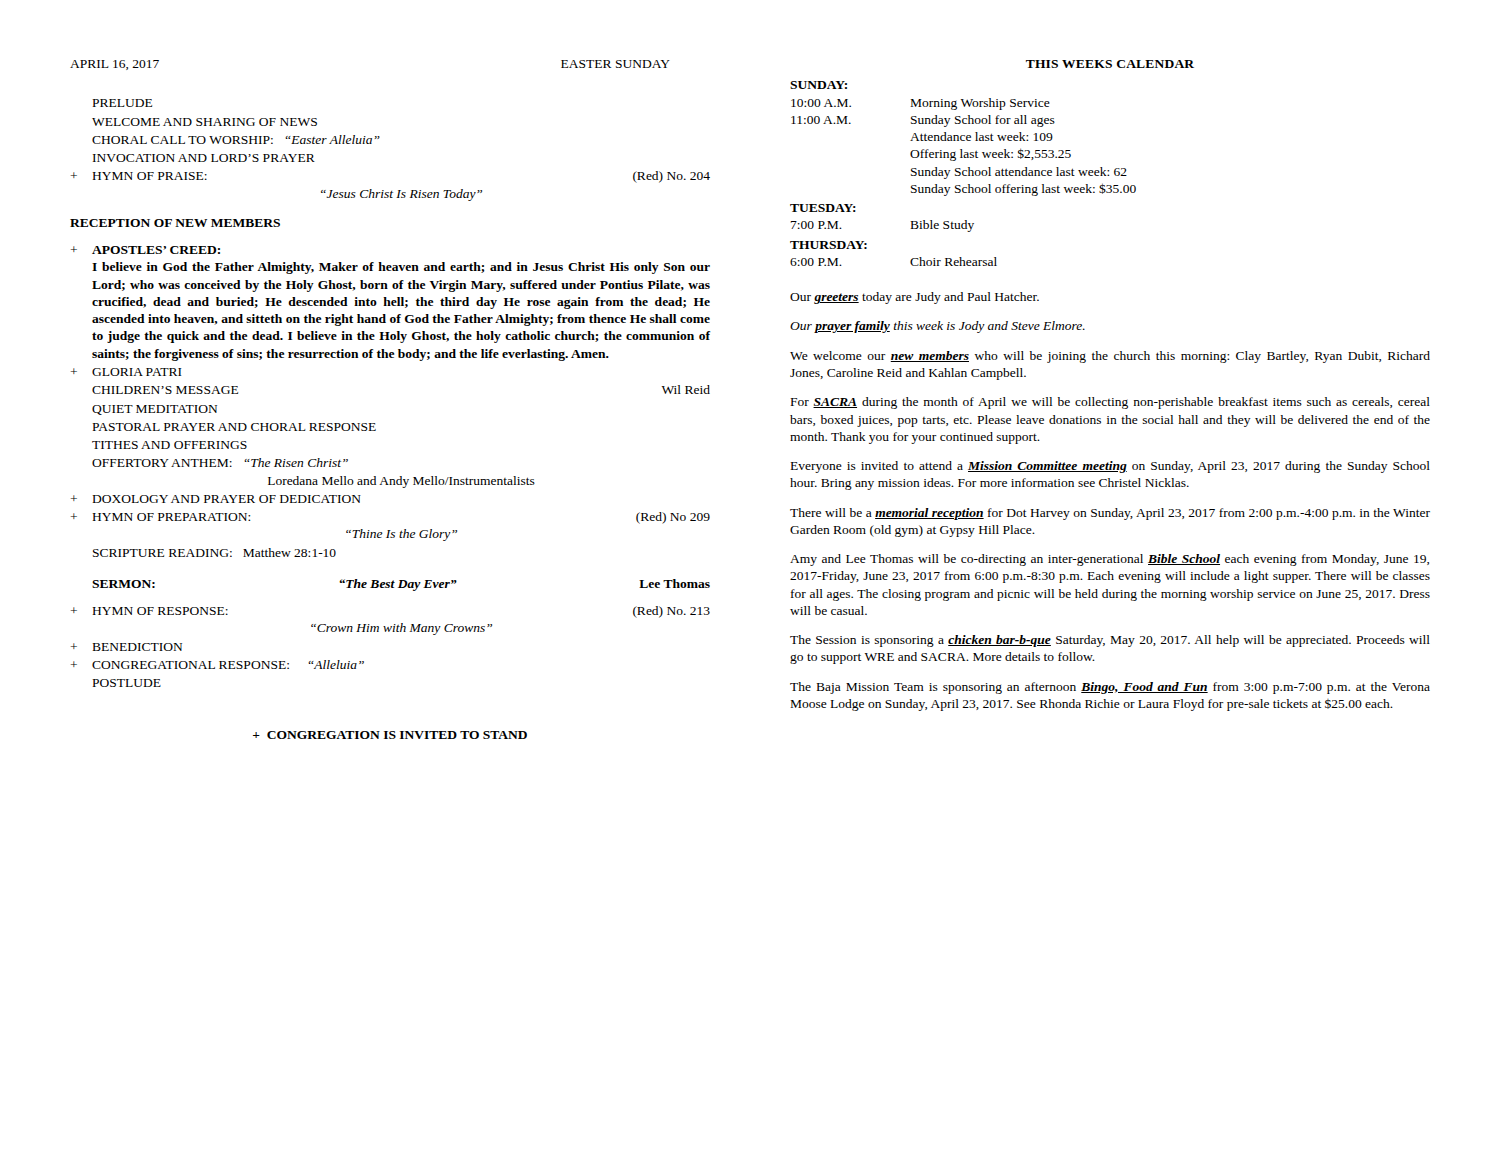APRIL 16, 2017 EASTER SUNDAY
PRELUDE
WELCOME AND SHARING OF NEWS
CHORAL CALL TO WORSHIP: “Easter Alleluia”
INVOCATION AND LORD’S PRAYER
HYMN OF PRAISE: (Red) No. 204
“Jesus Christ Is Risen Today”
RECEPTION OF NEW MEMBERS
APOSTLES’ CREED:
I believe in God the Father Almighty, Maker of heaven and earth; and in Jesus Christ His only Son our Lord; who was conceived by the Holy Ghost, born of the Virgin Mary, suffered under Pontius Pilate, was crucified, dead and buried; He descended into hell; the third day He rose again from the dead; He ascended into heaven, and sitteth on the right hand of God the Father Almighty; from thence He shall come to judge the quick and the dead. I believe in the Holy Ghost, the holy catholic church; the communion of saints; the forgiveness of sins; the resurrection of the body; and the life everlasting. Amen.
GLORIA PATRI
CHILDREN’S MESSAGE Wil Reid
QUIET MEDITATION
PASTORAL PRAYER AND CHORAL RESPONSE
TITHES AND OFFERINGS
OFFERTORY ANTHEM: “The Risen Christ”
Loredana Mello and Andy Mello/Instrumentalists
DOXOLOGY AND PRAYER OF DEDICATION
HYMN OF PREPARATION: (Red) No 209
“Thine Is the Glory”
SCRIPTURE READING: Matthew 28:1-10
SERMON: “The Best Day Ever” Lee Thomas
HYMN OF RESPONSE: (Red) No. 213
“Crown Him with Many Crowns”
BENEDICTION
CONGREGATIONAL RESPONSE: “Alleluia”
POSTLUDE
+ CONGREGATION IS INVITED TO STAND
THIS WEEKS CALENDAR
SUNDAY:
10:00 A.M. Morning Worship Service
11:00 A.M. Sunday School for all ages
Attendance last week: 109
Offering last week: $2,553.25
Sunday School attendance last week: 62
Sunday School offering last week: $35.00
TUESDAY:
7:00 P.M. Bible Study
THURSDAY:
6:00 P.M. Choir Rehearsal
Our greeters today are Judy and Paul Hatcher.
Our prayer family this week is Jody and Steve Elmore.
We welcome our new members who will be joining the church this morning: Clay Bartley, Ryan Dubit, Richard Jones, Caroline Reid and Kahlan Campbell.
For SACRA during the month of April we will be collecting non-perishable breakfast items such as cereals, cereal bars, boxed juices, pop tarts, etc. Please leave donations in the social hall and they will be delivered the end of the month. Thank you for your continued support.
Everyone is invited to attend a Mission Committee meeting on Sunday, April 23, 2017 during the Sunday School hour. Bring any mission ideas. For more information see Christel Nicklas.
There will be a memorial reception for Dot Harvey on Sunday, April 23, 2017 from 2:00 p.m.-4:00 p.m. in the Winter Garden Room (old gym) at Gypsy Hill Place.
Amy and Lee Thomas will be co-directing an inter-generational Bible School each evening from Monday, June 19, 2017-Friday, June 23, 2017 from 6:00 p.m.-8:30 p.m. Each evening will include a light supper. There will be classes for all ages. The closing program and picnic will be held during the morning worship service on June 25, 2017. Dress will be casual.
The Session is sponsoring a chicken bar-b-que Saturday, May 20, 2017. All help will be appreciated. Proceeds will go to support WRE and SACRA. More details to follow.
The Baja Mission Team is sponsoring an afternoon Bingo, Food and Fun from 3:00 p.m-7:00 p.m. at the Verona Moose Lodge on Sunday, April 23, 2017. See Rhonda Richie or Laura Floyd for pre-sale tickets at $25.00 each.